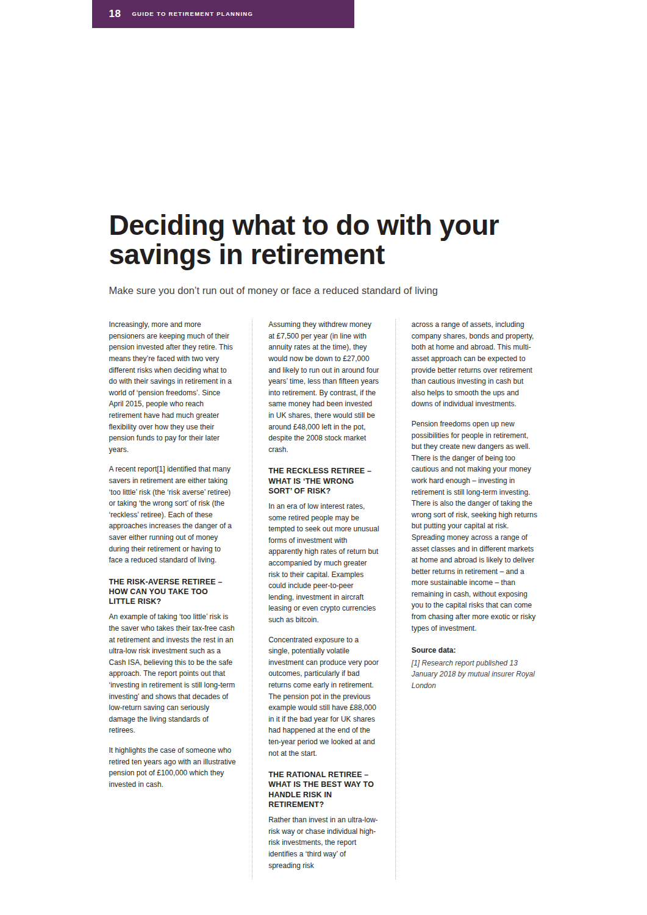18 Guide to Retirement Planning
Deciding what to do with your savings in retirement
Make sure you don’t run out of money or face a reduced standard of living
Increasingly, more and more pensioners are keeping much of their pension invested after they retire. This means they’re faced with two very different risks when deciding what to do with their savings in retirement in a world of ‘pension freedoms’. Since April 2015, people who reach retirement have had much greater flexibility over how they use their pension funds to pay for their later years.
A recent report[1] identified that many savers in retirement are either taking ‘too little’ risk (the ‘risk averse’ retiree) or taking ‘the wrong sort’ of risk (the ‘reckless’ retiree). Each of these approaches increases the danger of a saver either running out of money during their retirement or having to face a reduced standard of living.
The risk-averse retiree – how can you take too little risk?
An example of taking ‘too little’ risk is the saver who takes their tax-free cash at retirement and invests the rest in an ultra-low risk investment such as a Cash ISA, believing this to be the safe approach. The report points out that ‘investing in retirement is still long-term investing’ and shows that decades of low-return saving can seriously damage the living standards of retirees.
It highlights the case of someone who retired ten years ago with an illustrative pension pot of £100,000 which they invested in cash.
Assuming they withdrew money at £7,500 per year (in line with annuity rates at the time), they would now be down to £27,000 and likely to run out in around four years’ time, less than fifteen years into retirement. By contrast, if the same money had been invested in UK shares, there would still be around £48,000 left in the pot, despite the 2008 stock market crash.
The reckless retiree – what is ‘the wrong sort’ of risk?
In an era of low interest rates, some retired people may be tempted to seek out more unusual forms of investment with apparently high rates of return but accompanied by much greater risk to their capital. Examples could include peer-to-peer lending, investment in aircraft leasing or even crypto currencies such as bitcoin.
Concentrated exposure to a single, potentially volatile investment can produce very poor outcomes, particularly if bad returns come early in retirement. The pension pot in the previous example would still have £88,000 in it if the bad year for UK shares had happened at the end of the ten-year period we looked at and not at the start.
The rational retiree – what is the best way to handle risk in retirement?
Rather than invest in an ultra-low-risk way or chase individual high-risk investments, the report identifies a ‘third way’ of spreading risk
across a range of assets, including company shares, bonds and property, both at home and abroad. This multi-asset approach can be expected to provide better returns over retirement than cautious investing in cash but also helps to smooth the ups and downs of individual investments.
Pension freedoms open up new possibilities for people in retirement, but they create new dangers as well. There is the danger of being too cautious and not making your money work hard enough – investing in retirement is still long-term investing. There is also the danger of taking the wrong sort of risk, seeking high returns but putting your capital at risk. Spreading money across a range of asset classes and in different markets at home and abroad is likely to deliver better returns in retirement – and a more sustainable income – than remaining in cash, without exposing you to the capital risks that can come from chasing after more exotic or risky types of investment.
Source data:
[1] Research report published 13 January 2018 by mutual insurer Royal London